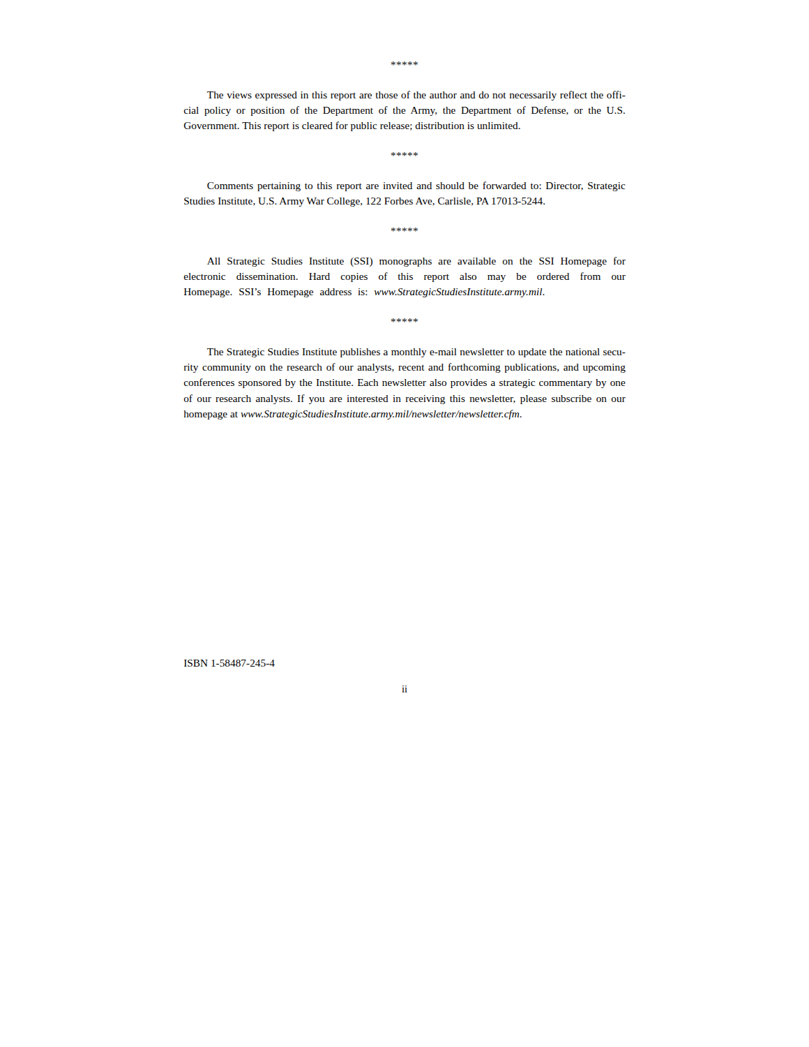*****
The views expressed in this report are those of the author and do not necessarily reflect the official policy or position of the Department of the Army, the Department of Defense, or the U.S. Government. This report is cleared for public release; distribution is unlimited.
*****
Comments pertaining to this report are invited and should be forwarded to: Director, Strategic Studies Institute, U.S. Army War College, 122 Forbes Ave, Carlisle, PA 17013-5244.
*****
All Strategic Studies Institute (SSI) monographs are available on the SSI Homepage for electronic dissemination. Hard copies of this report also may be ordered from our Homepage. SSI’s Homepage address is: www.StrategicStudiesInstitute.army.mil.
*****
The Strategic Studies Institute publishes a monthly e-mail newsletter to update the national security community on the research of our analysts, recent and forthcoming publications, and upcoming conferences sponsored by the Institute. Each newsletter also provides a strategic commentary by one of our research analysts. If you are interested in receiving this newsletter, please subscribe on our homepage at www.StrategicStudiesInstitute.army.mil/newsletter/newsletter.cfm.
ISBN 1-58487-245-4
ii